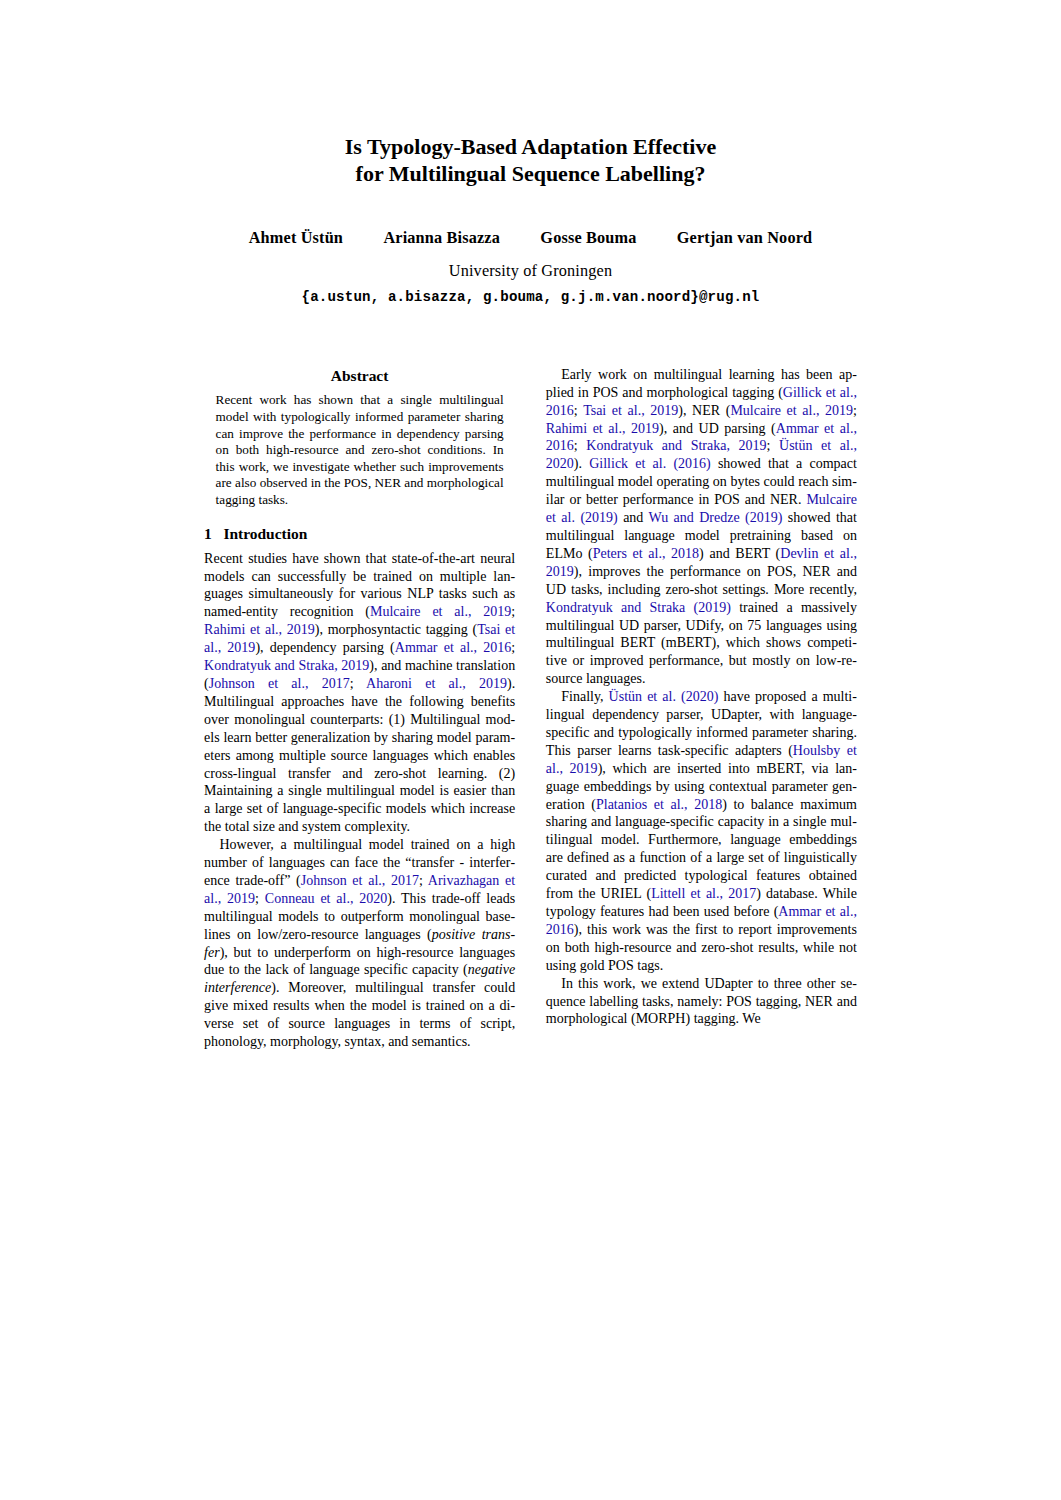Is Typology-Based Adaptation Effective
for Multilingual Sequence Labelling?
Ahmet Üstün Arianna Bisazza Gosse Bouma Gertjan van Noord
University of Groningen
{a.ustun, a.bisazza, g.bouma, g.j.m.van.noord}@rug.nl
Abstract
Recent work has shown that a single multilingual model with typologically informed parameter sharing can improve the performance in dependency parsing on both high-resource and zero-shot conditions. In this work, we investigate whether such improvements are also observed in the POS, NER and morphological tagging tasks.
1 Introduction
Recent studies have shown that state-of-the-art neural models can successfully be trained on multiple languages simultaneously for various NLP tasks such as named-entity recognition (Mulcaire et al., 2019; Rahimi et al., 2019), morphosyntactic tagging (Tsai et al., 2019), dependency parsing (Ammar et al., 2016; Kondratyuk and Straka, 2019), and machine translation (Johnson et al., 2017; Aharoni et al., 2019). Multilingual approaches have the following benefits over monolingual counterparts: (1) Multilingual models learn better generalization by sharing model parameters among multiple source languages which enables cross-lingual transfer and zero-shot learning. (2) Maintaining a single multilingual model is easier than a large set of language-specific models which increase the total size and system complexity.
However, a multilingual model trained on a high number of languages can face the “transfer - interference trade-off” (Johnson et al., 2017; Arivazhagan et al., 2019; Conneau et al., 2020). This trade-off leads multilingual models to outperform monolingual baselines on low/zero-resource languages (positive transfer), but to underperform on high-resource languages due to the lack of language specific capacity (negative interference). Moreover, multilingual transfer could give mixed results when the model is trained on a diverse set of source languages in terms of script, phonology, morphology, syntax, and semantics.
Early work on multilingual learning has been applied in POS and morphological tagging (Gillick et al., 2016; Tsai et al., 2019), NER (Mulcaire et al., 2019; Rahimi et al., 2019), and UD parsing (Ammar et al., 2016; Kondratyuk and Straka, 2019; Üstün et al., 2020). Gillick et al. (2016) showed that a compact multilingual model operating on bytes could reach similar or better performance in POS and NER. Mulcaire et al. (2019) and Wu and Dredze (2019) showed that multilingual language model pretraining based on ELMo (Peters et al., 2018) and BERT (Devlin et al., 2019), improves the performance on POS, NER and UD tasks, including zero-shot settings. More recently, Kondratyuk and Straka (2019) trained a massively multilingual UD parser, UDify, on 75 languages using multilingual BERT (mBERT), which shows competitive or improved performance, but mostly on low-resource languages.
Finally, Üstün et al. (2020) have proposed a multilingual dependency parser, UDapter, with language-specific and typologically informed parameter sharing. This parser learns task-specific adapters (Houlsby et al., 2019), which are inserted into mBERT, via language embeddings by using contextual parameter generation (Platanios et al., 2018) to balance maximum sharing and language-specific capacity in a single multilingual model. Furthermore, language embeddings are defined as a function of a large set of linguistically curated and predicted typological features obtained from the URIEL (Littell et al., 2017) database. While typology features had been used before (Ammar et al., 2016), this work was the first to report improvements on both high-resource and zero-shot results, while not using gold POS tags.
In this work, we extend UDapter to three other sequence labelling tasks, namely: POS tagging, NER and morphological (MORPH) tagging. We